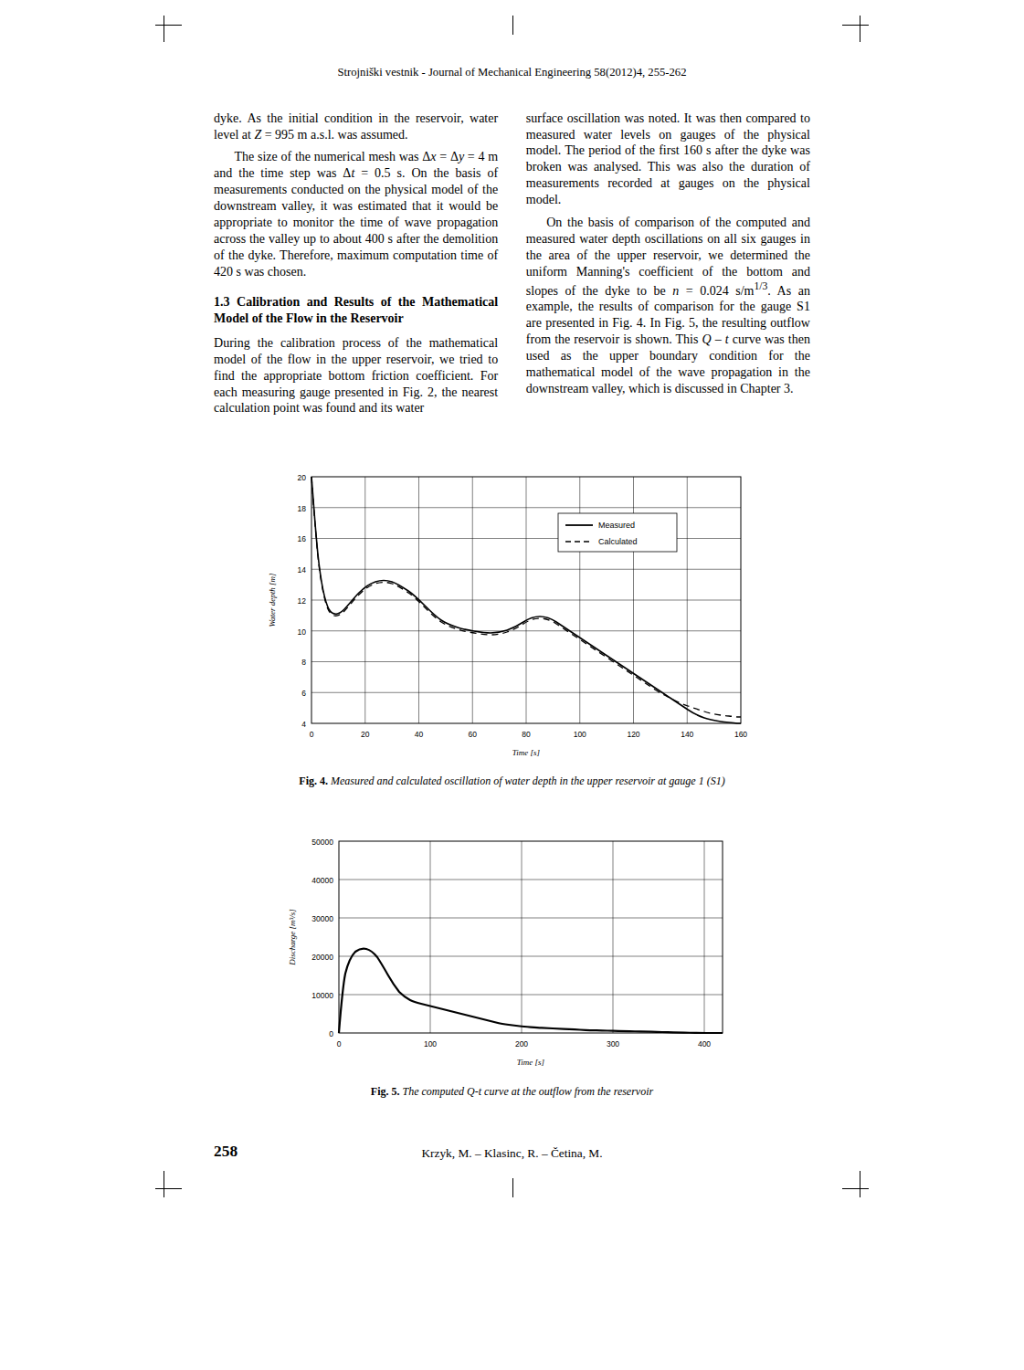Strojniški vestnik - Journal of Mechanical Engineering 58(2012)4, 255-262
dyke. As the initial condition in the reservoir, water level at Z = 995 m a.s.l. was assumed.
The size of the numerical mesh was Δx = Δy = 4 m and the time step was Δt = 0.5 s. On the basis of measurements conducted on the physical model of the downstream valley, it was estimated that it would be appropriate to monitor the time of wave propagation across the valley up to about 400 s after the demolition of the dyke. Therefore, maximum computation time of 420 s was chosen.
1.3 Calibration and Results of the Mathematical Model of the Flow in the Reservoir
During the calibration process of the mathematical model of the flow in the upper reservoir, we tried to find the appropriate bottom friction coefficient. For each measuring gauge presented in Fig. 2, the nearest calculation point was found and its water
surface oscillation was noted. It was then compared to measured water levels on gauges of the physical model. The period of the first 160 s after the dyke was broken was analysed. This was also the duration of measurements recorded at gauges on the physical model.
On the basis of comparison of the computed and measured water depth oscillations on all six gauges in the area of the upper reservoir, we determined the uniform Manning's coefficient of the bottom and slopes of the dyke to be n = 0.024 s/m1/3. As an example, the results of comparison for the gauge S1 are presented in Fig. 4. In Fig. 5, the resulting outflow from the reservoir is shown. This Q – t curve was then used as the upper boundary condition for the mathematical model of the wave propagation in the downstream valley, which is discussed in Chapter 3.
20 18 16 14 12 10 8 6 4 0 20 40 60 80 100 120 140 160 Time [s] Water depth [m] Measured Calculated
Fig. 4. Measured and calculated oscillation of water depth in the upper reservoir at gauge 1 (S1)
50000 40000 30000 20000 10000 0 0 100 200 300 400 Time [s] Discharge [m³/s]
Fig. 5. The computed Q-t curve at the outflow from the reservoir
258
Krzyk, M. – Klasinc, R. – Četina, M.